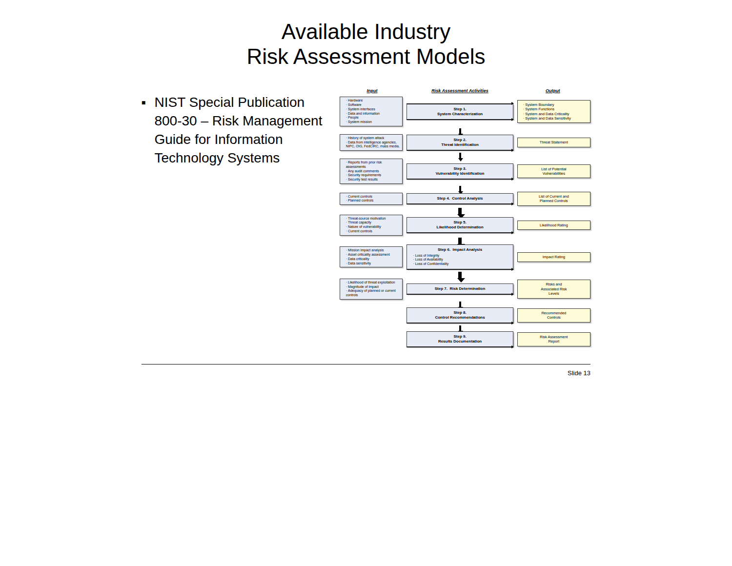Available Industry
Risk Assessment Models
■ NIST Special Publication 800-30 – Risk Management Guide for Information Technology Systems
Input
Risk Assessment Activities
Output
Hardware
Software
System interfaces
Data and information
People
System mission
Step 1.
System Characterization
System Boundary
System Functions
System and Data Criticality
System and Data Sensitivity
History of system attack
Data from intelligence agencies, NIPC, OIG, FedCIRC, mass media,
Step 2.
Threat Identification
Threat Statement
Reports from prior risk assessments
Any audit comments
Security requirements
Security test results
Step 3.
Vulnerability Identification
List of Potential
Vulnerabilities
Current controls
Planned controls
Step 4. Control Analysis
List of Current and
Planned Controls
Threat-source motivation
Threat capacity
Nature of vulnerability
Current controls
Step 5.
Likelihood Determination
Likelihood Rating
Mission impact analysis
Asset criticality assessment
Data criticality
Data sensitivity
Step 6. Impact Analysis
Loss of Integrity
Loss of Availability
Loss of Confidentiality
Impact Rating
Likelihood of threat exploitation
Magnitude of impact
Adequacy of planned or current controls
Step 7. Risk Determination
Risks and
Associated Risk
Levels
Step 8.
Control Recommendations
Recommended
Controls
Step 9.
Results Documentation
Risk Assessment
Report
Slide 13